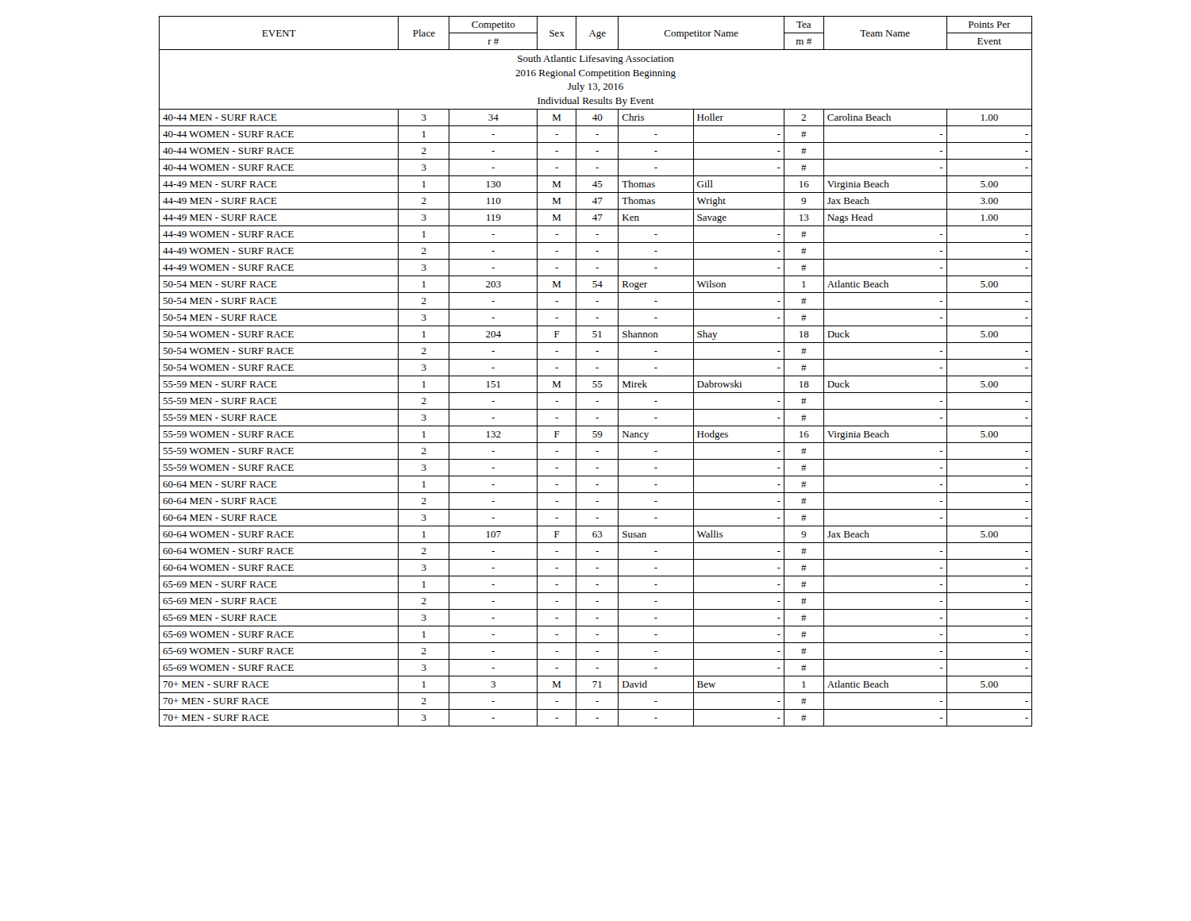| South Atlantic Lifesaving Association 2016 Regional Competition Beginning July 13, 2016 Individual Results By Event |
| EVENT | Place | Competito | Sex | Age | Competitor Name | Tea | Team Name | Points Per |
| r # | m # | Event |
| 40-44 MEN - SURF RACE | 3 | 34 | M | 40 | Chris | Holler | 2 | Carolina Beach | 1.00 |
| 40-44 WOMEN - SURF RACE | 1 | - | - | - | - | - | # | - | - |
| 40-44 WOMEN - SURF RACE | 2 | - | - | - | - | - | # | - | - |
| 40-44 WOMEN - SURF RACE | 3 | - | - | - | - | - | # | - | - |
| 44-49 MEN - SURF RACE | 1 | 130 | M | 45 | Thomas | Gill | 16 | Virginia Beach | 5.00 |
| 44-49 MEN - SURF RACE | 2 | 110 | M | 47 | Thomas | Wright | 9 | Jax Beach | 3.00 |
| 44-49 MEN - SURF RACE | 3 | 119 | M | 47 | Ken | Savage | 13 | Nags Head | 1.00 |
| 44-49 WOMEN - SURF RACE | 1 | - | - | - | - | - | # | - | - |
| 44-49 WOMEN - SURF RACE | 2 | - | - | - | - | - | # | - | - |
| 44-49 WOMEN - SURF RACE | 3 | - | - | - | - | - | # | - | - |
| 50-54 MEN - SURF RACE | 1 | 203 | M | 54 | Roger | Wilson | 1 | Atlantic Beach | 5.00 |
| 50-54 MEN - SURF RACE | 2 | - | - | - | - | - | # | - | - |
| 50-54 MEN - SURF RACE | 3 | - | - | - | - | - | # | - | - |
| 50-54 WOMEN - SURF RACE | 1 | 204 | F | 51 | Shannon | Shay | 18 | Duck | 5.00 |
| 50-54 WOMEN - SURF RACE | 2 | - | - | - | - | - | # | - | - |
| 50-54 WOMEN - SURF RACE | 3 | - | - | - | - | - | # | - | - |
| 55-59 MEN - SURF RACE | 1 | 151 | M | 55 | Mirek | Dabrowski | 18 | Duck | 5.00 |
| 55-59 MEN - SURF RACE | 2 | - | - | - | - | - | # | - | - |
| 55-59 MEN - SURF RACE | 3 | - | - | - | - | - | # | - | - |
| 55-59 WOMEN - SURF RACE | 1 | 132 | F | 59 | Nancy | Hodges | 16 | Virginia Beach | 5.00 |
| 55-59 WOMEN - SURF RACE | 2 | - | - | - | - | - | # | - | - |
| 55-59 WOMEN - SURF RACE | 3 | - | - | - | - | - | # | - | - |
| 60-64 MEN - SURF RACE | 1 | - | - | - | - | - | # | - | - |
| 60-64 MEN - SURF RACE | 2 | - | - | - | - | - | # | - | - |
| 60-64 MEN - SURF RACE | 3 | - | - | - | - | - | # | - | - |
| 60-64 WOMEN - SURF RACE | 1 | 107 | F | 63 | Susan | Wallis | 9 | Jax Beach | 5.00 |
| 60-64 WOMEN - SURF RACE | 2 | - | - | - | - | - | # | - | - |
| 60-64 WOMEN - SURF RACE | 3 | - | - | - | - | - | # | - | - |
| 65-69 MEN - SURF RACE | 1 | - | - | - | - | - | # | - | - |
| 65-69 MEN - SURF RACE | 2 | - | - | - | - | - | # | - | - |
| 65-69 MEN - SURF RACE | 3 | - | - | - | - | - | # | - | - |
| 65-69 WOMEN - SURF RACE | 1 | - | - | - | - | - | # | - | - |
| 65-69 WOMEN - SURF RACE | 2 | - | - | - | - | - | # | - | - |
| 65-69 WOMEN - SURF RACE | 3 | - | - | - | - | - | # | - | - |
| 70+ MEN - SURF RACE | 1 | 3 | M | 71 | David | Bew | 1 | Atlantic Beach | 5.00 |
| 70+ MEN - SURF RACE | 2 | - | - | - | - | - | # | - | - |
| 70+ MEN - SURF RACE | 3 | - | - | - | - | - | # | - | - |